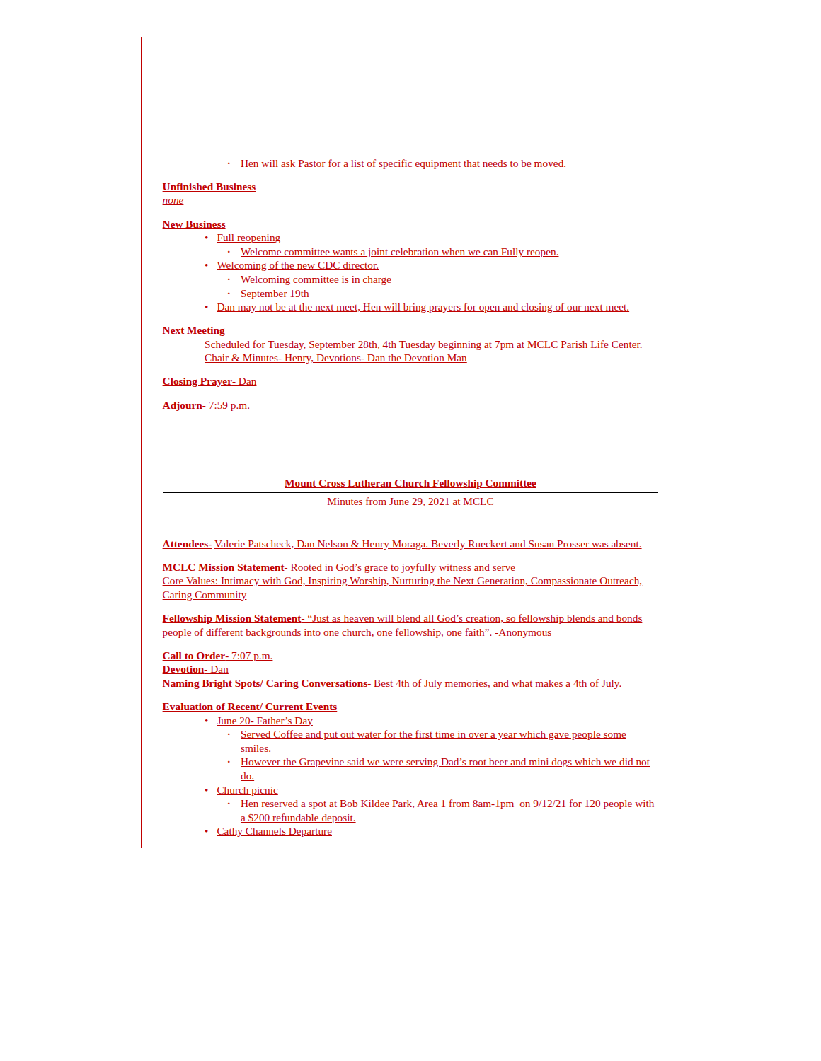Hen will ask Pastor for a list of specific equipment that needs to be moved.
Unfinished Business
none
New Business
Full reopening
Welcome committee wants a joint celebration when we can Fully reopen.
Welcoming of the new CDC director.
Welcoming committee is in charge
September 19th
Dan may not be at the next meet, Hen will bring prayers for open and closing of our next meet.
Next Meeting
Scheduled for Tuesday, September 28th, 4th Tuesday beginning at 7pm at MCLC Parish Life Center.
Chair & Minutes- Henry, Devotions- Dan the Devotion Man
Closing Prayer- Dan
Adjourn- 7:59 p.m.
Mount Cross Lutheran Church Fellowship Committee
Minutes from June 29, 2021 at MCLC
Attendees- Valerie Patscheck, Dan Nelson & Henry Moraga. Beverly Rueckert and Susan Prosser was absent.
MCLC Mission Statement- Rooted in God’s grace to joyfully witness and serve
Core Values: Intimacy with God, Inspiring Worship, Nurturing the Next Generation, Compassionate Outreach, Caring Community
Fellowship Mission Statement- “Just as heaven will blend all God’s creation, so fellowship blends and bonds people of different backgrounds into one church, one fellowship, one faith”. -Anonymous
Call to Order- 7:07 p.m.
Devotion- Dan
Naming Bright Spots/ Caring Conversations- Best 4th of July memories, and what makes a 4th of July.
Evaluation of Recent/ Current Events
June 20- Father’s Day
Served Coffee and put out water for the first time in over a year which gave people some smiles.
However the Grapevine said we were serving Dad’s root beer and mini dogs which we did not do.
Church picnic
Hen reserved a spot at Bob Kildee Park, Area 1 from 8am-1pm on 9/12/21 for 120 people with a $200 refundable deposit.
Cathy Channels Departure